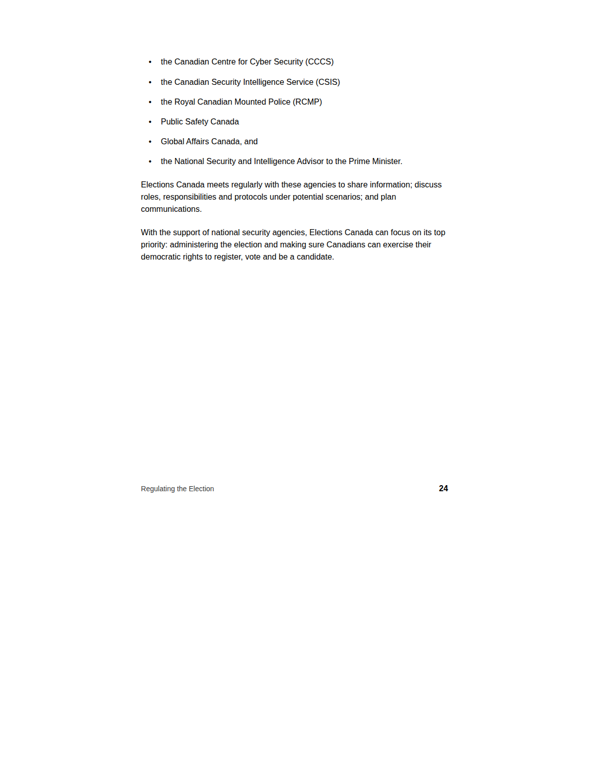the Canadian Centre for Cyber Security (CCCS)
the Canadian Security Intelligence Service (CSIS)
the Royal Canadian Mounted Police (RCMP)
Public Safety Canada
Global Affairs Canada, and
the National Security and Intelligence Advisor to the Prime Minister.
Elections Canada meets regularly with these agencies to share information; discuss roles, responsibilities and protocols under potential scenarios; and plan communications.
With the support of national security agencies, Elections Canada can focus on its top priority: administering the election and making sure Canadians can exercise their democratic rights to register, vote and be a candidate.
Regulating the Election 24